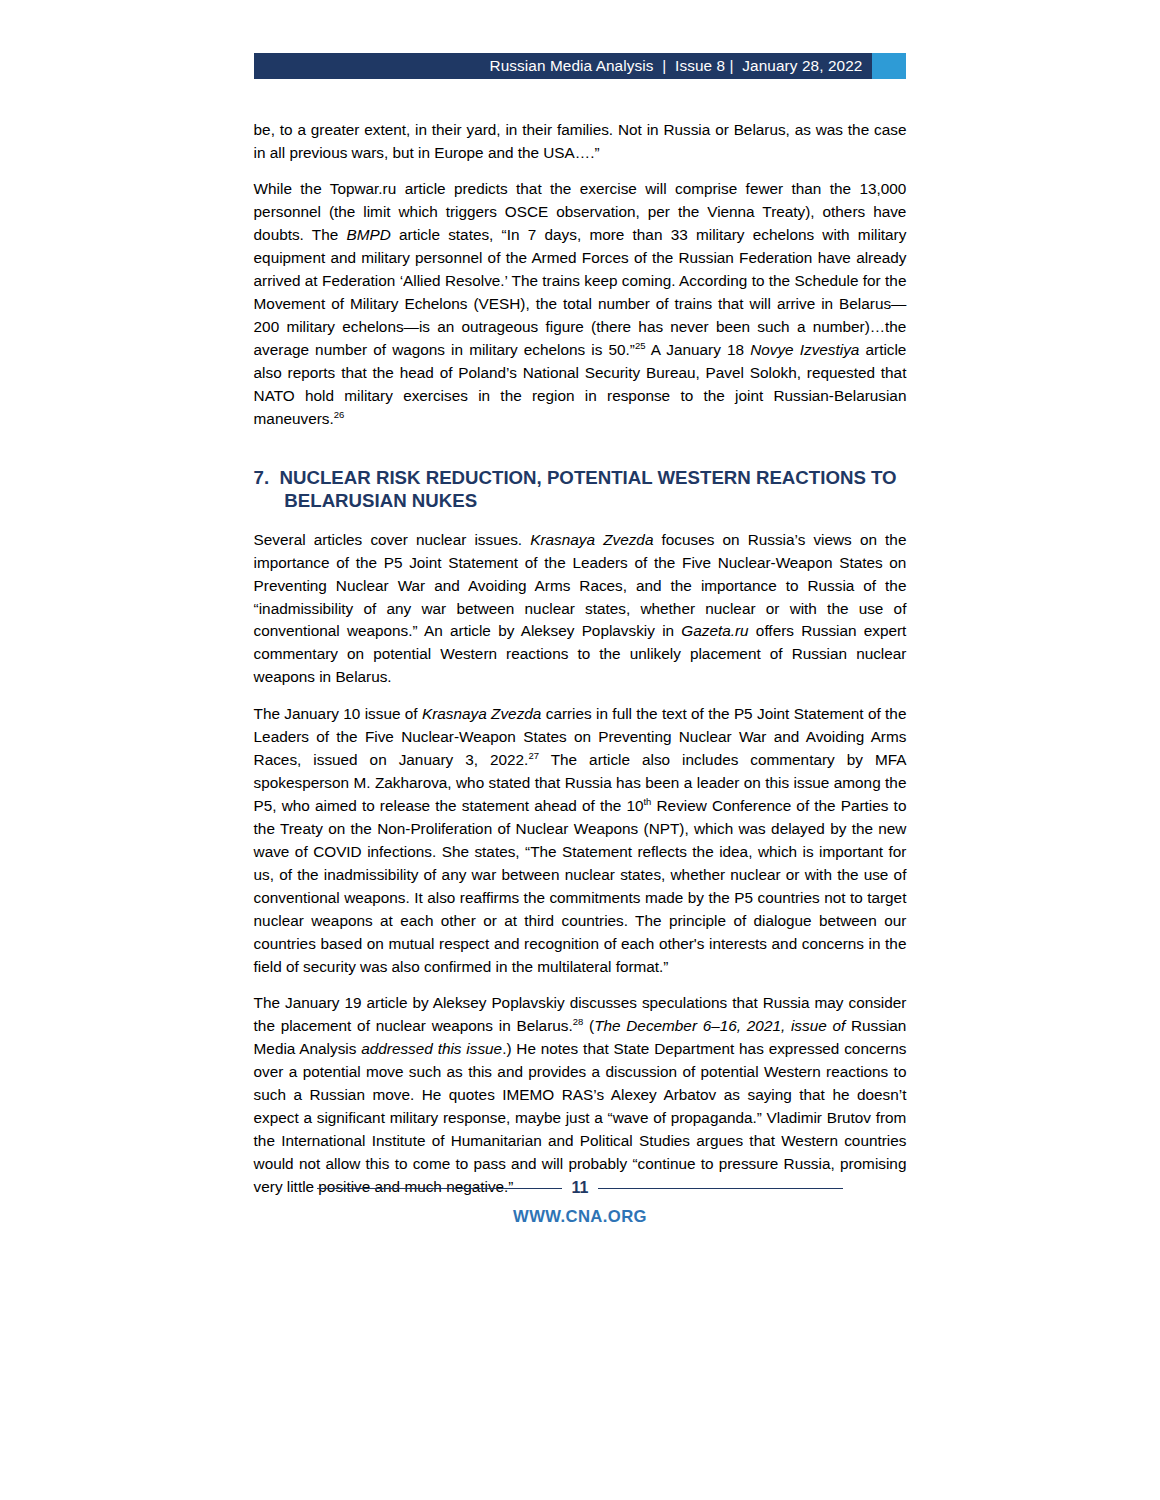Russian Media Analysis | Issue 8 | January 28, 2022
be, to a greater extent, in their yard, in their families. Not in Russia or Belarus, as was the case in all previous wars, but in Europe and the USA….”
While the Topwar.ru article predicts that the exercise will comprise fewer than the 13,000 personnel (the limit which triggers OSCE observation, per the Vienna Treaty), others have doubts. The BMPD article states, “In 7 days, more than 33 military echelons with military equipment and military personnel of the Armed Forces of the Russian Federation have already arrived at Federation ‘Allied Resolve.’ The trains keep coming. According to the Schedule for the Movement of Military Echelons (VESH), the total number of trains that will arrive in Belarus—200 military echelons—is an outrageous figure (there has never been such a number)…the average number of wagons in military echelons is 50.”25 A January 18 Novye Izvestiya article also reports that the head of Poland’s National Security Bureau, Pavel Solokh, requested that NATO hold military exercises in the region in response to the joint Russian-Belarusian maneuvers.26
7. Nuclear Risk Reduction, Potential Western Reactions to Belarusian Nukes
Several articles cover nuclear issues. Krasnaya Zvezda focuses on Russia’s views on the importance of the P5 Joint Statement of the Leaders of the Five Nuclear-Weapon States on Preventing Nuclear War and Avoiding Arms Races, and the importance to Russia of the “inadmissibility of any war between nuclear states, whether nuclear or with the use of conventional weapons.” An article by Aleksey Poplavskiy in Gazeta.ru offers Russian expert commentary on potential Western reactions to the unlikely placement of Russian nuclear weapons in Belarus.
The January 10 issue of Krasnaya Zvezda carries in full the text of the P5 Joint Statement of the Leaders of the Five Nuclear-Weapon States on Preventing Nuclear War and Avoiding Arms Races, issued on January 3, 2022.27 The article also includes commentary by MFA spokesperson M. Zakharova, who stated that Russia has been a leader on this issue among the P5, who aimed to release the statement ahead of the 10th Review Conference of the Parties to the Treaty on the Non-Proliferation of Nuclear Weapons (NPT), which was delayed by the new wave of COVID infections. She states, “The Statement reflects the idea, which is important for us, of the inadmissibility of any war between nuclear states, whether nuclear or with the use of conventional weapons. It also reaffirms the commitments made by the P5 countries not to target nuclear weapons at each other or at third countries. The principle of dialogue between our countries based on mutual respect and recognition of each other's interests and concerns in the field of security was also confirmed in the multilateral format.”
The January 19 article by Aleksey Poplavskiy discusses speculations that Russia may consider the placement of nuclear weapons in Belarus.28 (The December 6–16, 2021, issue of Russian Media Analysis addressed this issue.) He notes that State Department has expressed concerns over a potential move such as this and provides a discussion of potential Western reactions to such a Russian move. He quotes IMEMO RAS’s Alexey Arbatov as saying that he doesn’t expect a significant military response, maybe just a “wave of propaganda.” Vladimir Brutov from the International Institute of Humanitarian and Political Studies argues that Western countries would not allow this to come to pass and will probably “continue to pressure Russia, promising very little positive and much negative.”
11
WWW.CNA.ORG